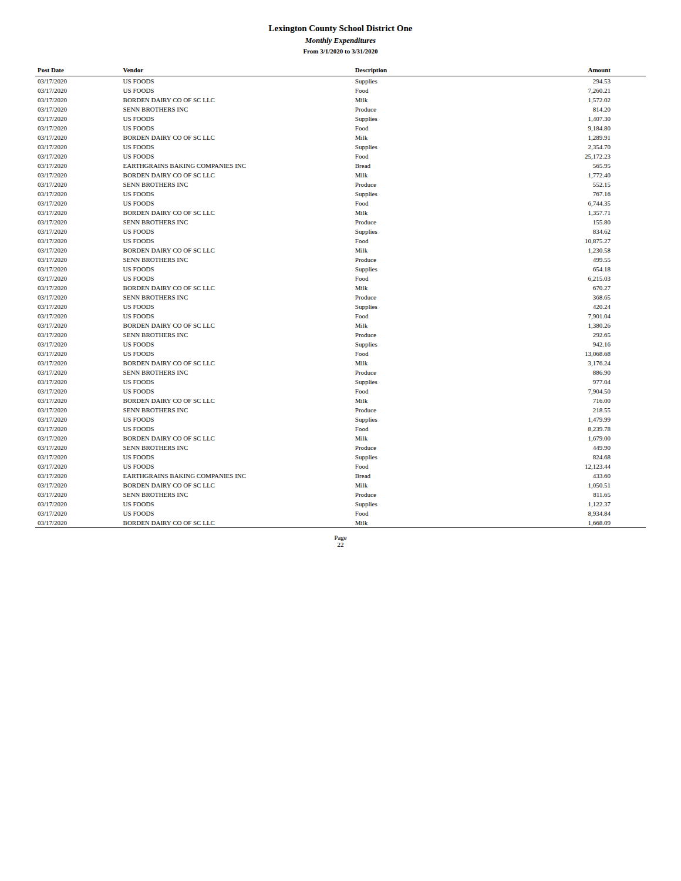Lexington County School District One
Monthly Expenditures
From 3/1/2020 to 3/31/2020
| Post Date | Vendor | Description | Amount |
| --- | --- | --- | --- |
| 03/17/2020 | US FOODS | Supplies | 294.53 |
| 03/17/2020 | US FOODS | Food | 7,260.21 |
| 03/17/2020 | BORDEN DAIRY CO OF SC LLC | Milk | 1,572.02 |
| 03/17/2020 | SENN BROTHERS INC | Produce | 814.20 |
| 03/17/2020 | US FOODS | Supplies | 1,407.30 |
| 03/17/2020 | US FOODS | Food | 9,184.80 |
| 03/17/2020 | BORDEN DAIRY CO OF SC LLC | Milk | 1,289.91 |
| 03/17/2020 | US FOODS | Supplies | 2,354.70 |
| 03/17/2020 | US FOODS | Food | 25,172.23 |
| 03/17/2020 | EARTHGRAINS BAKING COMPANIES INC | Bread | 565.95 |
| 03/17/2020 | BORDEN DAIRY CO OF SC LLC | Milk | 1,772.40 |
| 03/17/2020 | SENN BROTHERS INC | Produce | 552.15 |
| 03/17/2020 | US FOODS | Supplies | 767.16 |
| 03/17/2020 | US FOODS | Food | 6,744.35 |
| 03/17/2020 | BORDEN DAIRY CO OF SC LLC | Milk | 1,357.71 |
| 03/17/2020 | SENN BROTHERS INC | Produce | 155.80 |
| 03/17/2020 | US FOODS | Supplies | 834.62 |
| 03/17/2020 | US FOODS | Food | 10,875.27 |
| 03/17/2020 | BORDEN DAIRY CO OF SC LLC | Milk | 1,230.58 |
| 03/17/2020 | SENN BROTHERS INC | Produce | 499.55 |
| 03/17/2020 | US FOODS | Supplies | 654.18 |
| 03/17/2020 | US FOODS | Food | 6,215.03 |
| 03/17/2020 | BORDEN DAIRY CO OF SC LLC | Milk | 670.27 |
| 03/17/2020 | SENN BROTHERS INC | Produce | 368.65 |
| 03/17/2020 | US FOODS | Supplies | 420.24 |
| 03/17/2020 | US FOODS | Food | 7,901.04 |
| 03/17/2020 | BORDEN DAIRY CO OF SC LLC | Milk | 1,380.26 |
| 03/17/2020 | SENN BROTHERS INC | Produce | 292.65 |
| 03/17/2020 | US FOODS | Supplies | 942.16 |
| 03/17/2020 | US FOODS | Food | 13,068.68 |
| 03/17/2020 | BORDEN DAIRY CO OF SC LLC | Milk | 3,176.24 |
| 03/17/2020 | SENN BROTHERS INC | Produce | 886.90 |
| 03/17/2020 | US FOODS | Supplies | 977.04 |
| 03/17/2020 | US FOODS | Food | 7,904.50 |
| 03/17/2020 | BORDEN DAIRY CO OF SC LLC | Milk | 716.00 |
| 03/17/2020 | SENN BROTHERS INC | Produce | 218.55 |
| 03/17/2020 | US FOODS | Supplies | 1,479.99 |
| 03/17/2020 | US FOODS | Food | 8,239.78 |
| 03/17/2020 | BORDEN DAIRY CO OF SC LLC | Milk | 1,679.00 |
| 03/17/2020 | SENN BROTHERS INC | Produce | 449.90 |
| 03/17/2020 | US FOODS | Supplies | 824.68 |
| 03/17/2020 | US FOODS | Food | 12,123.44 |
| 03/17/2020 | EARTHGRAINS BAKING COMPANIES INC | Bread | 433.60 |
| 03/17/2020 | BORDEN DAIRY CO OF SC LLC | Milk | 1,050.51 |
| 03/17/2020 | SENN BROTHERS INC | Produce | 811.65 |
| 03/17/2020 | US FOODS | Supplies | 1,122.37 |
| 03/17/2020 | US FOODS | Food | 8,934.84 |
| 03/17/2020 | BORDEN DAIRY CO OF SC LLC | Milk | 1,668.09 |
Page
22